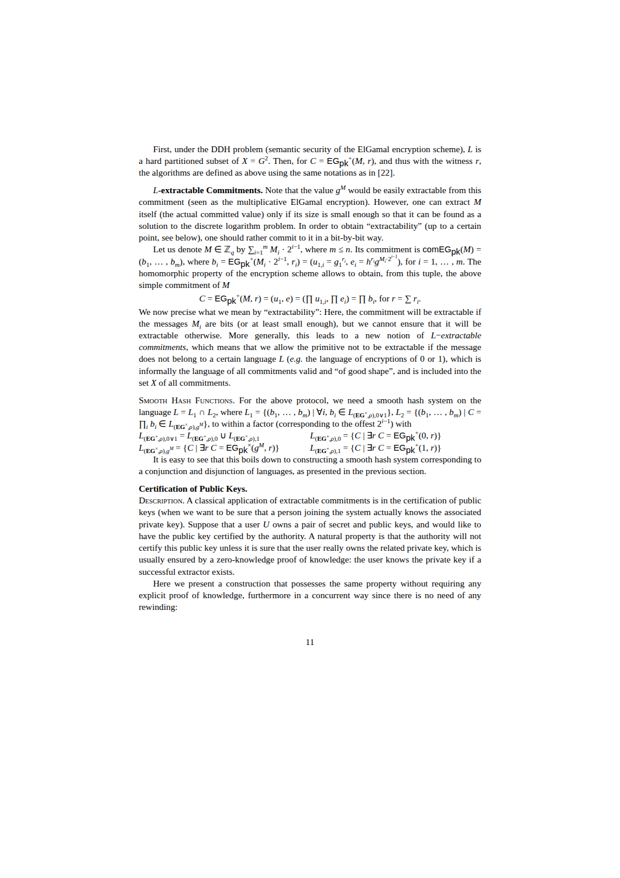First, under the DDH problem (semantic security of the ElGamal encryption scheme), L is a hard partitioned subset of X = G2. Then, for C = EGpk+(M, r), and thus with the witness r, the algorithms are defined as above using the same notations as in [22].
L-extractable Commitments. Note that the value gM would be easily extractable from this commitment (seen as the multiplicative ElGamal encryption). However, one can extract M itself (the actual committed value) only if its size is small enough so that it can be found as a solution to the discrete logarithm problem. In order to obtain “extractability” (up to a certain point, see below), one should rather commit to it in a bit-by-bit way.
Let us denote M ∈ ℤq by ∑i=1m Mi · 2i−1, where m ≤ n. Its commitment is comEGpk(M) = (b1, … , bm), where bi = EGpk+(Mi · 2i−1, ri) = (u1,i = g1ri, ei = hrigMi·2i−1), for i = 1, … , m. The homomorphic property of the encryption scheme allows to obtain, from this tuple, the above simple commitment of M
C = EGpk+(M, r) = (u1, e) = (∏ u1,i, ∏ ei) = ∏ bi, for r = ∑ ri.
We now precise what we mean by “extractability”: Here, the commitment will be extractable if the messages Mi are bits (or at least small enough), but we cannot ensure that it will be extractable otherwise. More generally, this leads to a new notion of L−extractable commitments, which means that we allow the primitive not to be extractable if the message does not belong to a certain language L (e.g. the language of encryptions of 0 or 1), which is informally the language of all commitments valid and “of good shape”, and is included into the set X of all commitments.
Smooth Hash Functions. For the above protocol, we need a smooth hash system on the language L = L1 ∩ L2, where L1 = {(b1, … , bm) | ∀i, bi ∈ L(EG+,ρ),0∨1}, L2 = {(b1, … , bm) | C = ∏i bi ∈ L(EG×,ρ),gM}, to within a factor (corresponding to the offest 2i−1) with
L(EG+,ρ),0∨1 = L(EG+,ρ),0 ∪ L(EG×,ρ),1 L(EG+,ρ),0 = {C | ∃r C = EGpk+(0, r)}
L(EG×,ρ),gM = {C | ∃r C = EGpk×(gM, r)}L(EG+,ρ),1 = {C | ∃r C = EGpk+(1, r)}
It is easy to see that this boils down to constructing a smooth hash system corresponding to a conjunction and disjunction of languages, as presented in the previous section.
Certification of Public Keys.
Description. A classical application of extractable commitments is in the certification of public keys (when we want to be sure that a person joining the system actually knows the associated private key). Suppose that a user U owns a pair of secret and public keys, and would like to have the public key certified by the authority. A natural property is that the authority will not certify this public key unless it is sure that the user really owns the related private key, which is usually ensured by a zero-knowledge proof of knowledge: the user knows the private key if a successful extractor exists.
Here we present a construction that possesses the same property without requiring any explicit proof of knowledge, furthermore in a concurrent way since there is no need of any rewinding:
11